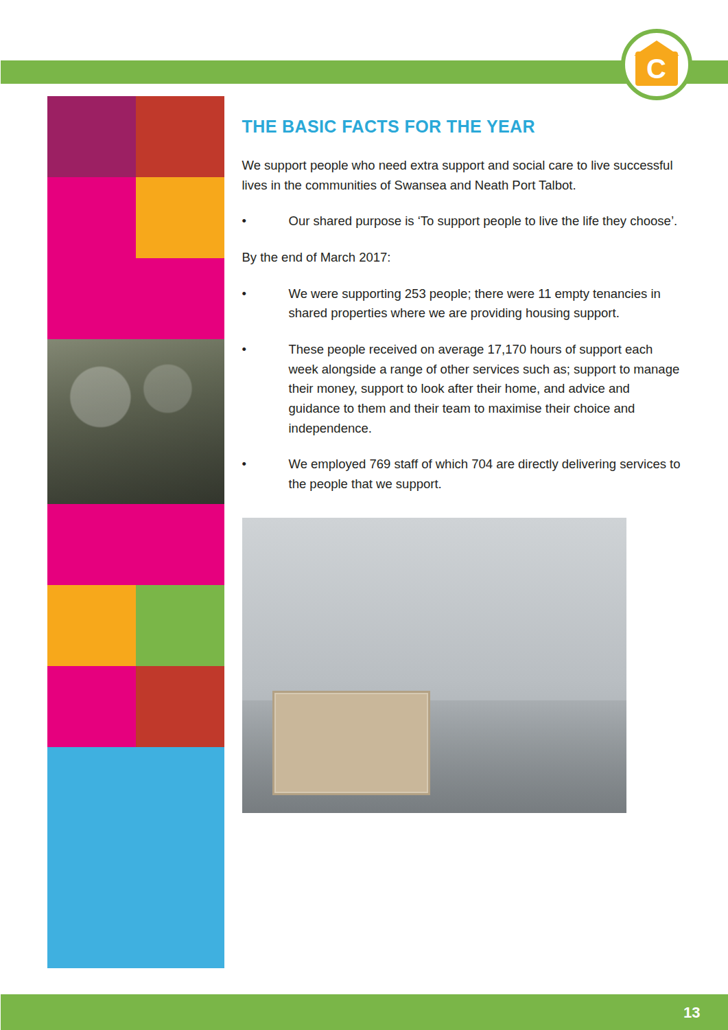C
The basic facts for the year
We support people who need extra support and social care to live successful lives in the communities of Swansea and Neath Port Talbot.
Our shared purpose is ‘To support people to live the life they choose’.
By the end of March 2017:
We were supporting 253 people; there were 11 empty tenancies in shared properties where we are providing housing support.
These people received on average 17,170 hours of support each week alongside a range of other services such as; support to manage their money, support to look after their home, and advice and guidance to them and their team to maximise their choice and independence.
We employed 769 staff of which 704 are directly delivering services to the people that we support.
13